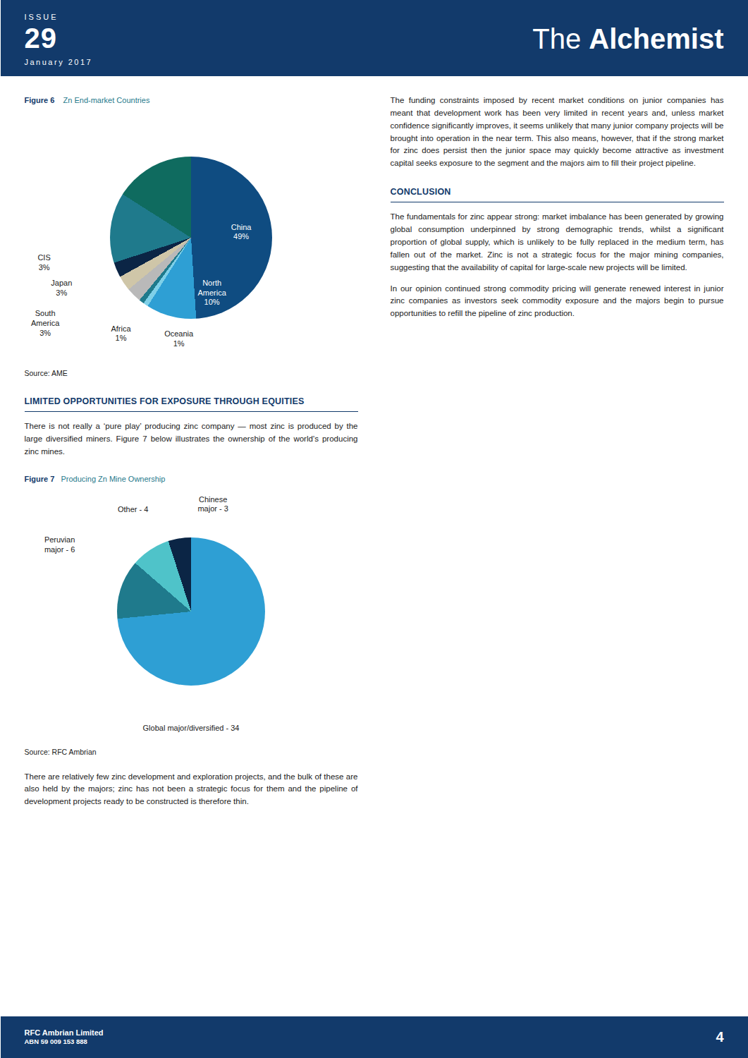Issue
29
January 2017
The Alchemist
Figure 6 Zn End-market Countries
China
49%
Europe
16%
Asia
14%
CIS
3%
Japan
3%
South
America
3%
Africa
1%
Oceania
1%
North
America
10%
Source: AME
Limited opportunities for exposure through equities
There is not really a ‘pure play’ producing zinc company — most zinc is produced by the large diversified miners. Figure 7 below illustrates the ownership of the world’s producing zinc mines.
Figure 7 Producing Zn Mine Ownership
Chinese
major - 3
Other - 4
Peruvian
major - 6
Global major/diversified - 34
Source: RFC Ambrian
There are relatively few zinc development and exploration projects, and the bulk of these are also held by the majors; zinc has not been a strategic focus for them and the pipeline of development projects ready to be constructed is therefore thin.
The funding constraints imposed by recent market conditions on junior companies has meant that development work has been very limited in recent years and, unless market confidence significantly improves, it seems unlikely that many junior company projects will be brought into operation in the near term. This also means, however, that if the strong market for zinc does persist then the junior space may quickly become attractive as investment capital seeks exposure to the segment and the majors aim to fill their project pipeline.
Conclusion
The fundamentals for zinc appear strong: market imbalance has been generated by growing global consumption underpinned by strong demographic trends, whilst a significant proportion of global supply, which is unlikely to be fully replaced in the medium term, has fallen out of the market. Zinc is not a strategic focus for the major mining companies, suggesting that the availability of capital for large-scale new projects will be limited.
In our opinion continued strong commodity pricing will generate renewed interest in junior zinc companies as investors seek commodity exposure and the majors begin to pursue opportunities to refill the pipeline of zinc production.
RFC Ambrian Limited
ABN 59 009 153 888
4